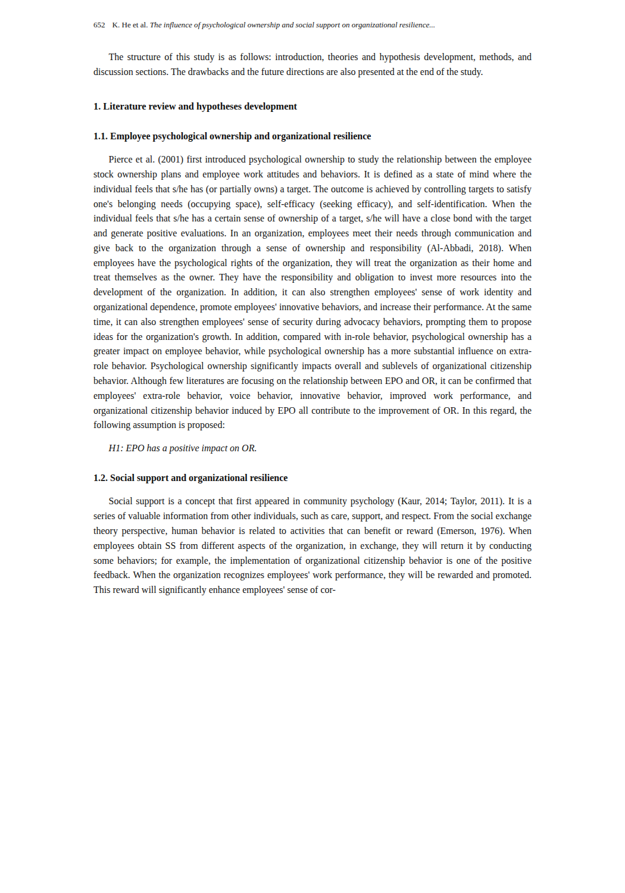652 K. He et al. The influence of psychological ownership and social support on organizational resilience...
The structure of this study is as follows: introduction, theories and hypothesis development, methods, and discussion sections. The drawbacks and the future directions are also presented at the end of the study.
1. Literature review and hypotheses development
1.1. Employee psychological ownership and organizational resilience
Pierce et al. (2001) first introduced psychological ownership to study the relationship between the employee stock ownership plans and employee work attitudes and behaviors. It is defined as a state of mind where the individual feels that s/he has (or partially owns) a target. The outcome is achieved by controlling targets to satisfy one's belonging needs (occupying space), self-efficacy (seeking efficacy), and self-identification. When the individual feels that s/he has a certain sense of ownership of a target, s/he will have a close bond with the target and generate positive evaluations. In an organization, employees meet their needs through communication and give back to the organization through a sense of ownership and responsibility (Al-Abbadi, 2018). When employees have the psychological rights of the organization, they will treat the organization as their home and treat themselves as the owner. They have the responsibility and obligation to invest more resources into the development of the organization. In addition, it can also strengthen employees' sense of work identity and organizational dependence, promote employees' innovative behaviors, and increase their performance. At the same time, it can also strengthen employees' sense of security during advocacy behaviors, prompting them to propose ideas for the organization's growth. In addition, compared with in-role behavior, psychological ownership has a greater impact on employee behavior, while psychological ownership has a more substantial influence on extra-role behavior. Psychological ownership significantly impacts overall and sublevels of organizational citizenship behavior. Although few literatures are focusing on the relationship between EPO and OR, it can be confirmed that employees' extra-role behavior, voice behavior, innovative behavior, improved work performance, and organizational citizenship behavior induced by EPO all contribute to the improvement of OR. In this regard, the following assumption is proposed:
H1: EPO has a positive impact on OR.
1.2. Social support and organizational resilience
Social support is a concept that first appeared in community psychology (Kaur, 2014; Taylor, 2011). It is a series of valuable information from other individuals, such as care, support, and respect. From the social exchange theory perspective, human behavior is related to activities that can benefit or reward (Emerson, 1976). When employees obtain SS from different aspects of the organization, in exchange, they will return it by conducting some behaviors; for example, the implementation of organizational citizenship behavior is one of the positive feedback. When the organization recognizes employees' work performance, they will be rewarded and promoted. This reward will significantly enhance employees' sense of cor-